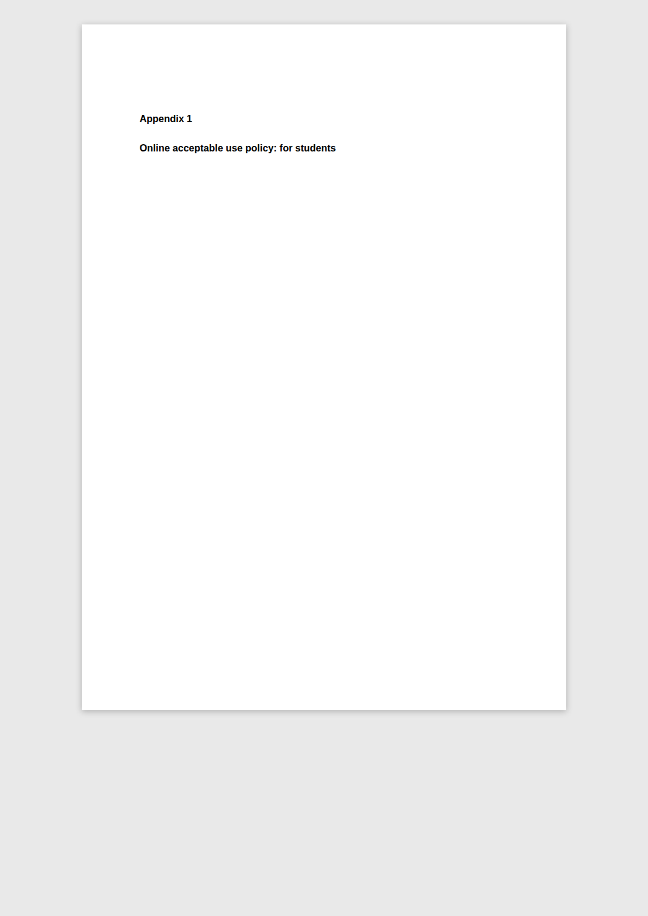Appendix 1
Online acceptable use policy: for students